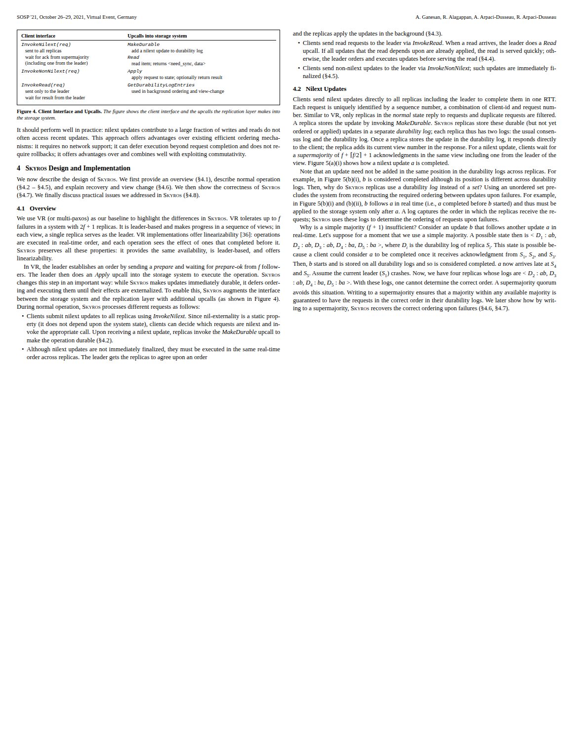SOSP '21, October 26–29, 2021, Virtual Event, Germany
A. Ganesan, R. Alagappan, A. Arpaci-Dusseau, R. Arpaci-Dusseau
| Client interface | Upcalls into storage system |
| --- | --- |
| InvokeNilext(req) sent to all replicas wait for ack from supermajority (including one from the leader) | MakeDurable add a nilext update to durability log Read read item; returns <need_sync, data> |
| InvokeNonNilext(req) | Apply apply request to state; optionally return result |
| InvokeRead(req) sent only to the leader wait for result from the leader | GetDurabilityLogEntries used in background ordering and view-change |
Figure 4. Client Interface and Upcalls. The figure shows the client interface and the upcalls the replication layer makes into the storage system.
It should perform well in practice: nilext updates contribute to a large fraction of writes and reads do not often access recent updates. This approach offers advantages over existing efficient ordering mechanisms: it requires no network support; it can defer execution beyond request completion and does not require rollbacks; it offers advantages over and combines well with exploiting commutativity.
4 Skyros Design and Implementation
We now describe the design of Skyros. We first provide an overview (§4.1), describe normal operation (§4.2 – §4.5), and explain recovery and view change (§4.6). We then show the correctness of Skyros (§4.7). We finally discuss practical issues we addressed in Skyros (§4.8).
4.1 Overview
We use VR (or multi-paxos) as our baseline to highlight the differences in Skyros. VR tolerates up to f failures in a system with 2f + 1 replicas. It is leader-based and makes progress in a sequence of views; in each view, a single replica serves as the leader. VR implementations offer linearizability [36]: operations are executed in real-time order, and each operation sees the effect of ones that completed before it. Skyros preserves all these properties: it provides the same availability, is leader-based, and offers linearizability.
In VR, the leader establishes an order by sending a prepare and waiting for prepare-ok from f followers. The leader then does an Apply upcall into the storage system to execute the operation. Skyros changes this step in an important way: while Skyros makes updates immediately durable, it defers ordering and executing them until their effects are externalized. To enable this, Skyros augments the interface between the storage system and the replication layer with additional upcalls (as shown in Figure 4). During normal operation, Skyros processes different requests as follows:
Clients submit nilext updates to all replicas using InvokeNilext. Since nil-externality is a static property (it does not depend upon the system state), clients can decide which requests are nilext and invoke the appropriate call. Upon receiving a nilext update, replicas invoke the MakeDurable upcall to make the operation durable (§4.2).
Although nilext updates are not immediately finalized, they must be executed in the same real-time order across replicas. The leader gets the replicas to agree upon an order
and the replicas apply the updates in the background (§4.3).
Clients send read requests to the leader via InvokeRead. When a read arrives, the leader does a Read upcall. If all updates that the read depends upon are already applied, the read is served quickly; otherwise, the leader orders and executes updates before serving the read (§4.4).
Clients send non-nilext updates to the leader via InvokeNonNilext; such updates are immediately finalized (§4.5).
4.2 Nilext Updates
Clients send nilext updates directly to all replicas including the leader to complete them in one RTT. Each request is uniquely identified by a sequence number, a combination of client-id and request number. Similar to VR, only replicas in the normal state reply to requests and duplicate requests are filtered. A replica stores the update by invoking MakeDurable. Skyros replicas store these durable (but not yet ordered or applied) updates in a separate durability log; each replica thus has two logs: the usual consensus log and the durability log. Once a replica stores the update in the durability log, it responds directly to the client; the replica adds its current view number in the response. For a nilext update, clients wait for a supermajority of f + ⌈f/2⌉ + 1 acknowledgments in the same view including one from the leader of the view. Figure 5(a)(i) shows how a nilext update a is completed.
Note that an update need not be added in the same position in the durability logs across replicas. For example, in Figure 5(b)(i), b is considered completed although its position is different across durability logs. Then, why do Skyros replicas use a durability log instead of a set? Using an unordered set precludes the system from reconstructing the required ordering between updates upon failures. For example, in Figure 5(b)(i) and (b)(ii), b follows a in real time (i.e., a completed before b started) and thus must be applied to the storage system only after a. A log captures the order in which the replicas receive the requests; Skyros uses these logs to determine the ordering of requests upon failures.
Why is a simple majority (f + 1) insufficient? Consider an update b that follows another update a in real-time. Let's suppose for a moment that we use a simple majority. A possible state then is < D1 : ab, D2 : ab, D3 : ab, D4 : ba, D5 : ba >, where Di is the durability log of replica Si. This state is possible because a client could consider a to be completed once it receives acknowledgment from S1, S2, and S3. Then, b starts and is stored on all durability logs and so is considered completed. a now arrives late at S4 and S5. Assume the current leader (S1) crashes. Now, we have four replicas whose logs are < D2 : ab, D3 : ab, D4 : ba, D5 : ba >. With these logs, one cannot determine the correct order. A supermajority quorum avoids this situation. Writing to a supermajority ensures that a majority within any available majority is guaranteed to have the requests in the correct order in their durability logs. We later show how by writing to a supermajority, Skyros recovers the correct ordering upon failures (§4.6, §4.7).